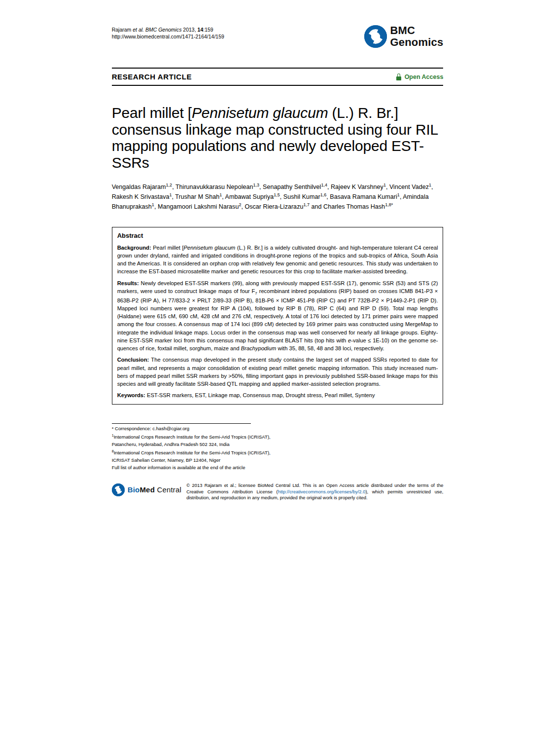Rajaram et al. BMC Genomics 2013, 14:159
http://www.biomedcentral.com/1471-2164/14/159
BMC Genomics
RESEARCH ARTICLE
Open Access
Pearl millet [Pennisetum glaucum (L.) R. Br.] consensus linkage map constructed using four RIL mapping populations and newly developed EST-SSRs
Vengaldas Rajaram1,2, Thirunavukkarasu Nepolean1,3, Senapathy Senthilvel1,4, Rajeev K Varshney1, Vincent Vadez1, Rakesh K Srivastava1, Trushar M Shah1, Ambawat Supriya1,5, Sushil Kumar1,6, Basava Ramana Kumari1, Amindala Bhanuprakash1, Mangamoori Lakshmi Narasu2, Oscar Riera-Lizarazu1,7 and Charles Thomas Hash1,8*
Abstract
Background: Pearl millet [Pennisetum glaucum (L.) R. Br.] is a widely cultivated drought- and high-temperature tolerant C4 cereal grown under dryland, rainfed and irrigated conditions in drought-prone regions of the tropics and sub-tropics of Africa, South Asia and the Americas. It is considered an orphan crop with relatively few genomic and genetic resources. This study was undertaken to increase the EST-based microsatellite marker and genetic resources for this crop to facilitate marker-assisted breeding.
Results: Newly developed EST-SSR markers (99), along with previously mapped EST-SSR (17), genomic SSR (53) and STS (2) markers, were used to construct linkage maps of four F7 recombinant inbred populations (RIP) based on crosses ICMB 841-P3 × 863B-P2 (RIP A), H 77/833-2 × PRLT 2/89-33 (RIP B), 81B-P6 × ICMP 451-P8 (RIP C) and PT 732B-P2 × P1449-2-P1 (RIP D). Mapped loci numbers were greatest for RIP A (104), followed by RIP B (78), RIP C (64) and RIP D (59). Total map lengths (Haldane) were 615 cM, 690 cM, 428 cM and 276 cM, respectively. A total of 176 loci detected by 171 primer pairs were mapped among the four crosses. A consensus map of 174 loci (899 cM) detected by 169 primer pairs was constructed using MergeMap to integrate the individual linkage maps. Locus order in the consensus map was well conserved for nearly all linkage groups. Eighty-nine EST-SSR marker loci from this consensus map had significant BLAST hits (top hits with e-value ≤ 1E-10) on the genome sequences of rice, foxtail millet, sorghum, maize and Brachypodium with 35, 88, 58, 48 and 38 loci, respectively.
Conclusion: The consensus map developed in the present study contains the largest set of mapped SSRs reported to date for pearl millet, and represents a major consolidation of existing pearl millet genetic mapping information. This study increased numbers of mapped pearl millet SSR markers by >50%, filling important gaps in previously published SSR-based linkage maps for this species and will greatly facilitate SSR-based QTL mapping and applied marker-assisted selection programs.
Keywords: EST-SSR markers, EST, Linkage map, Consensus map, Drought stress, Pearl millet, Synteny
* Correspondence: c.hash@cgiar.org
1International Crops Research Institute for the Semi-Arid Tropics (ICRISAT),
Patancheru, Hyderabad, Andhra Pradesh 502 324, India
8International Crops Research Institute for the Semi-Arid Tropics (ICRISAT),
ICRISAT Sahelian Center, Niamey, BP 12404, Niger
Full list of author information is available at the end of the article
Bio Med Central
© 2013 Rajaram et al.; licensee BioMed Central Ltd. This is an Open Access article distributed under the terms of the Creative Commons Attribution License (http://creativecommons.org/licenses/by/2.0), which permits unrestricted use, distribution, and reproduction in any medium, provided the original work is properly cited.